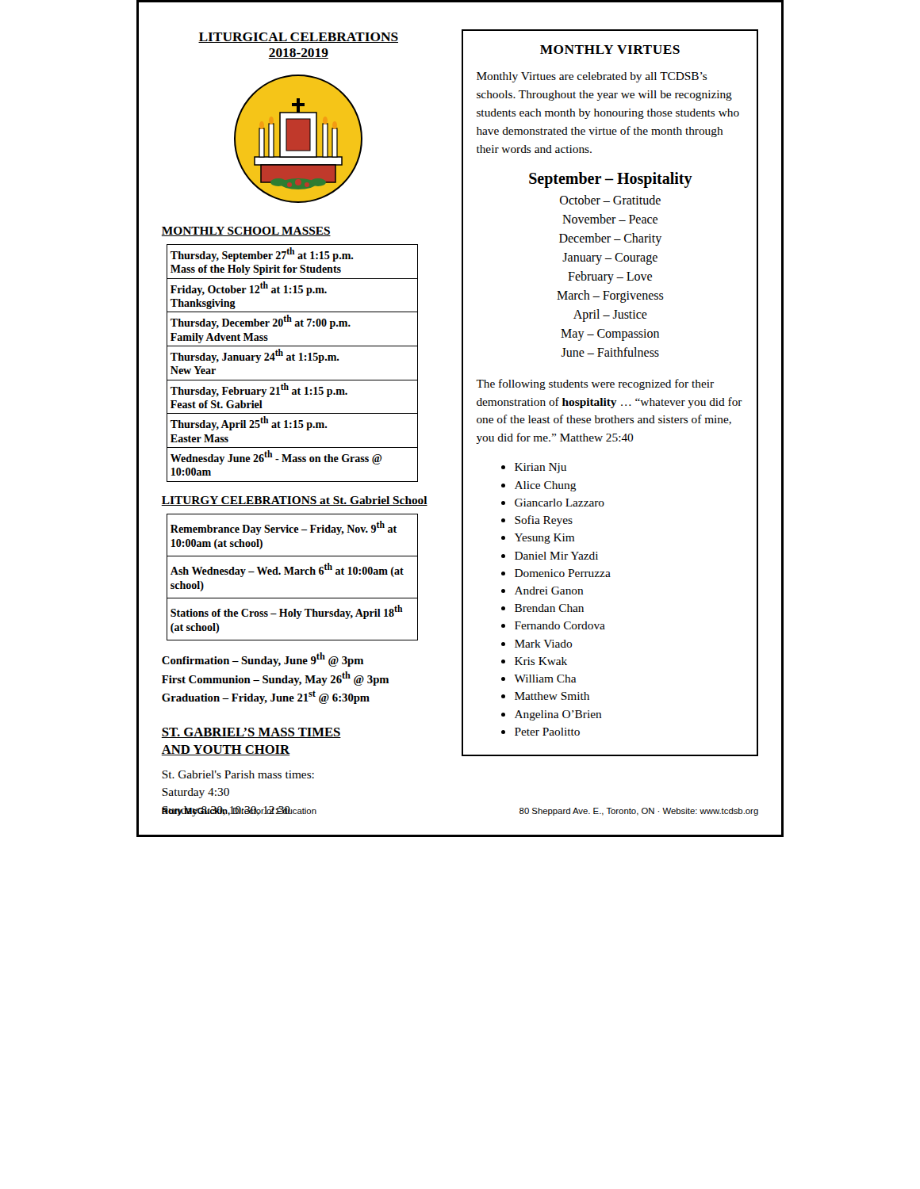LITURGICAL CELEBRATIONS
2018-2019
MONTHLY SCHOOL MASSES
| Thursday, September 27 th at 1:15 p.m. Mass of the Holy Spirit for Students |
| Friday, October 12 th at 1:15 p.m. Thanksgiving |
| Thursday, December 20 th at 7:00 p.m. Family Advent Mass |
| Thursday, January 24 th at 1:15p.m. New Year |
| Thursday, February 21 th at 1:15 p.m. Feast of St. Gabriel |
| Thursday, April 25 th at 1:15 p.m. Easter Mass |
| Wednesday June 26 th - Mass on the Grass @ 10:00am |
LITURGY CELEBRATIONS at St. Gabriel School
| Remembrance Day Service – Friday, Nov. 9 th at 10:00am (at school) |
| Ash Wednesday – Wed. March 6 th at 10:00am (at school) |
| Stations of the Cross – Holy Thursday, April 18 th (at school) |
Confirmation – Sunday, June 9th @ 3pm
First Communion – Sunday, May 26th @ 3pm
Graduation – Friday, June 21st @ 6:30pm
ST. GABRIEL’S MASS TIMES
AND YOUTH CHOIR
St. Gabriel's Parish mass times:
Saturday 4:30
Sunday 8:30, 10:30, 12:30
MONTHLY VIRTUES
Monthly Virtues are celebrated by all TCDSB’s schools. Throughout the year we will be recognizing students each month by honouring those students who have demonstrated the virtue of the month through their words and actions.
September – Hospitality
October – Gratitude
November – Peace
December – Charity
January – Courage
February – Love
March – Forgiveness
April – Justice
May – Compassion
June – Faithfulness
The following students were recognized for their demonstration of hospitality … “whatever you did for one of the least of these brothers and sisters of mine, you did for me.” Matthew 25:40
Kirian Nju
Alice Chung
Giancarlo Lazzaro
Sofia Reyes
Yesung Kim
Daniel Mir Yazdi
Domenico Perruzza
Andrei Ganon
Brendan Chan
Fernando Cordova
Mark Viado
Kris Kwak
William Cha
Matthew Smith
Angelina O’Brien
Peter Paolitto
Rory McGuckin, Director of Education
80 Sheppard Ave. E., Toronto, ON · Website: www.tcdsb.org